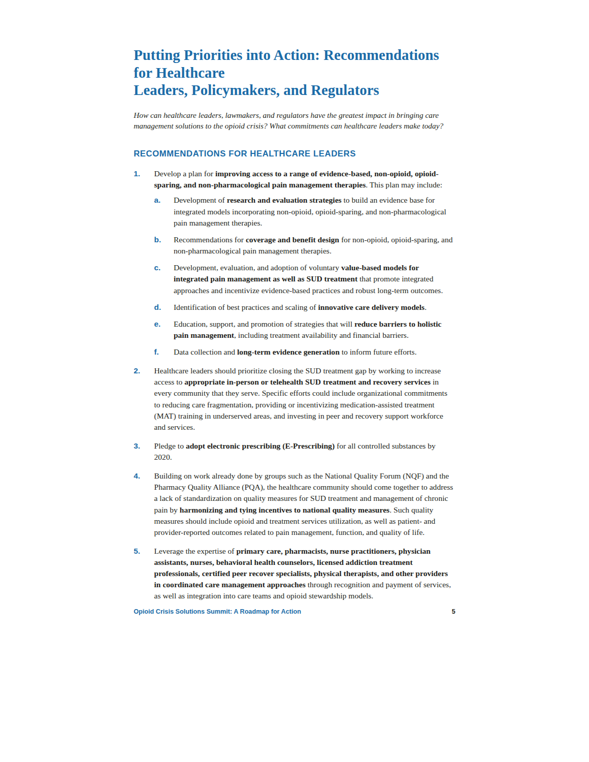Putting Priorities into Action: Recommendations for Healthcare
Leaders, Policymakers, and Regulators
How can healthcare leaders, lawmakers, and regulators have the greatest impact in bringing care management solutions to the opioid crisis? What commitments can healthcare leaders make today?
RECOMMENDATIONS FOR HEALTHCARE LEADERS
Develop a plan for improving access to a range of evidence-based, non-opioid, opioid-sparing, and non-pharmacological pain management therapies. This plan may include:
Development of research and evaluation strategies to build an evidence base for integrated models incorporating non-opioid, opioid-sparing, and non-pharmacological pain management therapies.
Recommendations for coverage and benefit design for non-opioid, opioid-sparing, and non-pharmacological pain management therapies.
Development, evaluation, and adoption of voluntary value-based models for integrated pain management as well as SUD treatment that promote integrated approaches and incentivize evidence-based practices and robust long-term outcomes.
Identification of best practices and scaling of innovative care delivery models.
Education, support, and promotion of strategies that will reduce barriers to holistic pain management, including treatment availability and financial barriers.
Data collection and long-term evidence generation to inform future efforts.
Healthcare leaders should prioritize closing the SUD treatment gap by working to increase access to appropriate in-person or telehealth SUD treatment and recovery services in every community that they serve. Specific efforts could include organizational commitments to reducing care fragmentation, providing or incentivizing medication-assisted treatment (MAT) training in underserved areas, and investing in peer and recovery support workforce and services.
Pledge to adopt electronic prescribing (E-Prescribing) for all controlled substances by 2020.
Building on work already done by groups such as the National Quality Forum (NQF) and the Pharmacy Quality Alliance (PQA), the healthcare community should come together to address a lack of standardization on quality measures for SUD treatment and management of chronic pain by harmonizing and tying incentives to national quality measures. Such quality measures should include opioid and treatment services utilization, as well as patient- and provider-reported outcomes related to pain management, function, and quality of life.
Leverage the expertise of primary care, pharmacists, nurse practitioners, physician assistants, nurses, behavioral health counselors, licensed addiction treatment professionals, certified peer recover specialists, physical therapists, and other providers in coordinated care management approaches through recognition and payment of services, as well as integration into care teams and opioid stewardship models.
Opioid Crisis Solutions Summit: A Roadmap for Action 5